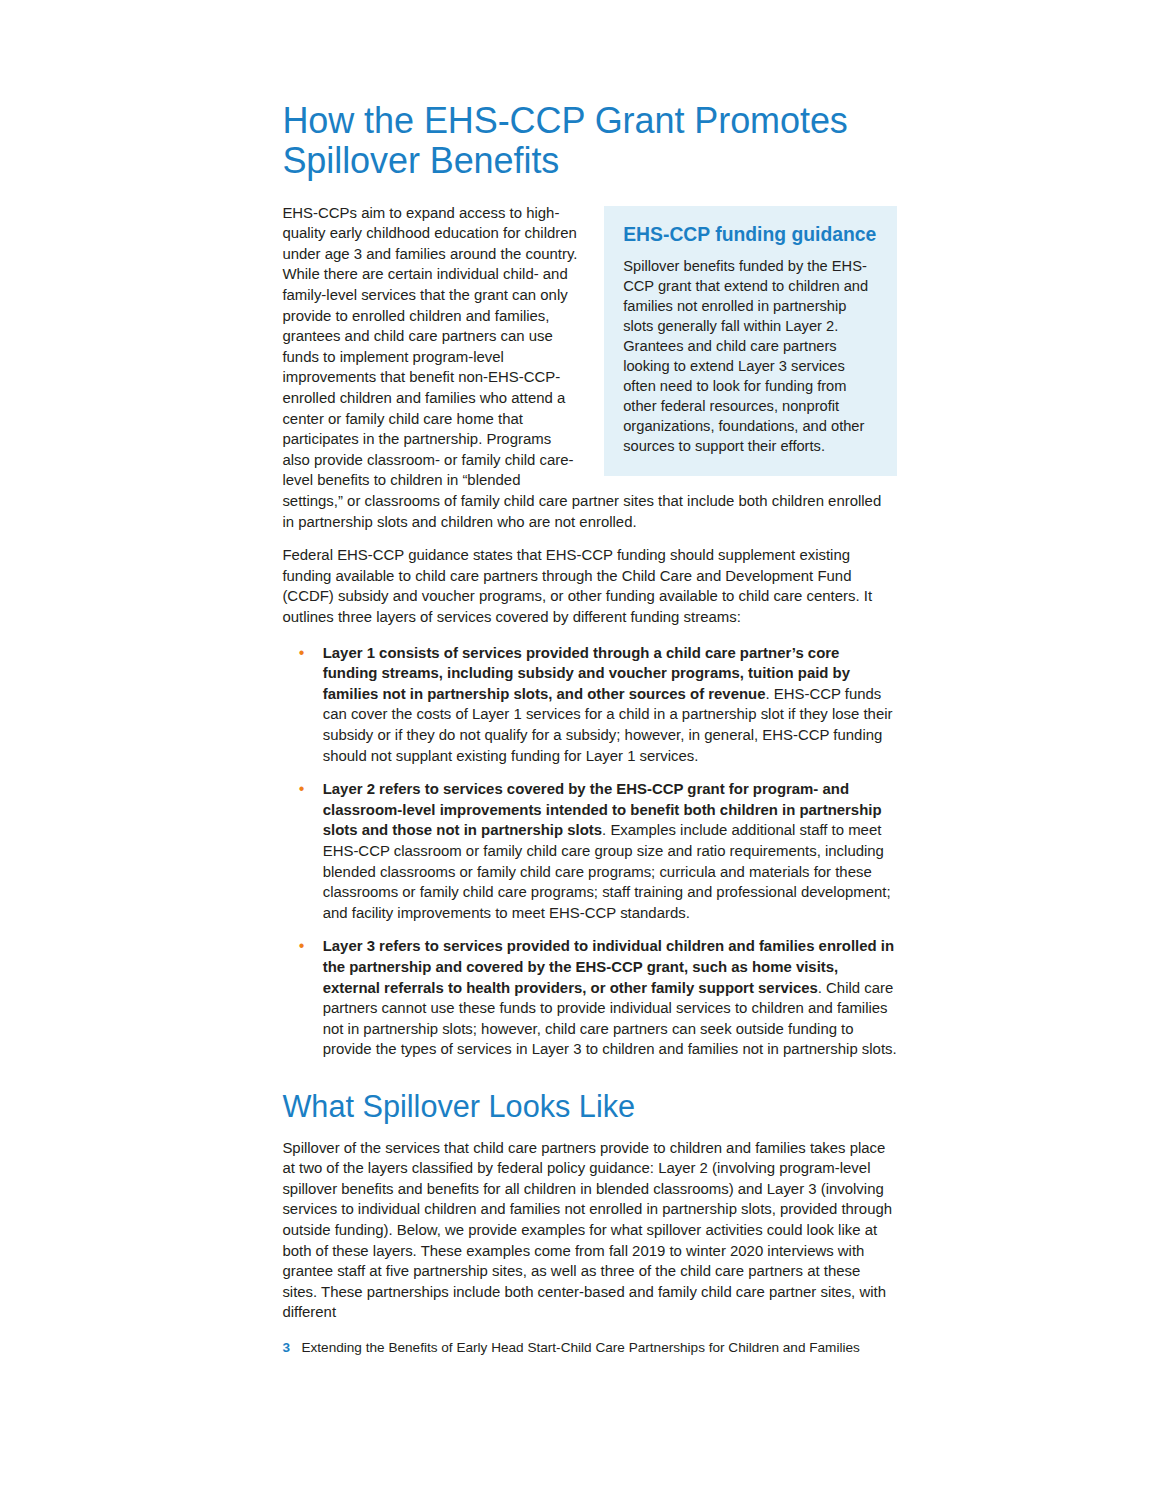How the EHS-CCP Grant Promotes Spillover Benefits
EHS-CCP funding guidance
Spillover benefits funded by the EHS-CCP grant that extend to children and families not enrolled in partnership slots generally fall within Layer 2. Grantees and child care partners looking to extend Layer 3 services often need to look for funding from other federal resources, nonprofit organizations, foundations, and other sources to support their efforts.
EHS-CCPs aim to expand access to high-quality early childhood education for children under age 3 and families around the country. While there are certain individual child- and family-level services that the grant can only provide to enrolled children and families, grantees and child care partners can use funds to implement program-level improvements that benefit non-EHS-CCP-enrolled children and families who attend a center or family child care home that participates in the partnership. Programs also provide classroom- or family child care-level benefits to children in “blended settings,” or classrooms of family child care partner sites that include both children enrolled in partnership slots and children who are not enrolled.
Federal EHS-CCP guidance states that EHS-CCP funding should supplement existing funding available to child care partners through the Child Care and Development Fund (CCDF) subsidy and voucher programs, or other funding available to child care centers. It outlines three layers of services covered by different funding streams:
Layer 1 consists of services provided through a child care partner’s core funding streams, including subsidy and voucher programs, tuition paid by families not in partnership slots, and other sources of revenue. EHS-CCP funds can cover the costs of Layer 1 services for a child in a partnership slot if they lose their subsidy or if they do not qualify for a subsidy; however, in general, EHS-CCP funding should not supplant existing funding for Layer 1 services.
Layer 2 refers to services covered by the EHS-CCP grant for program- and classroom-level improvements intended to benefit both children in partnership slots and those not in partnership slots. Examples include additional staff to meet EHS-CCP classroom or family child care group size and ratio requirements, including blended classrooms or family child care programs; curricula and materials for these classrooms or family child care programs; staff training and professional development; and facility improvements to meet EHS-CCP standards.
Layer 3 refers to services provided to individual children and families enrolled in the partnership and covered by the EHS-CCP grant, such as home visits, external referrals to health providers, or other family support services. Child care partners cannot use these funds to provide individual services to children and families not in partnership slots; however, child care partners can seek outside funding to provide the types of services in Layer 3 to children and families not in partnership slots.
What Spillover Looks Like
Spillover of the services that child care partners provide to children and families takes place at two of the layers classified by federal policy guidance: Layer 2 (involving program-level spillover benefits and benefits for all children in blended classrooms) and Layer 3 (involving services to individual children and families not enrolled in partnership slots, provided through outside funding). Below, we provide examples for what spillover activities could look like at both of these layers. These examples come from fall 2019 to winter 2020 interviews with grantee staff at five partnership sites, as well as three of the child care partners at these sites. These partnerships include both center-based and family child care partner sites, with different
3 Extending the Benefits of Early Head Start-Child Care Partnerships for Children and Families